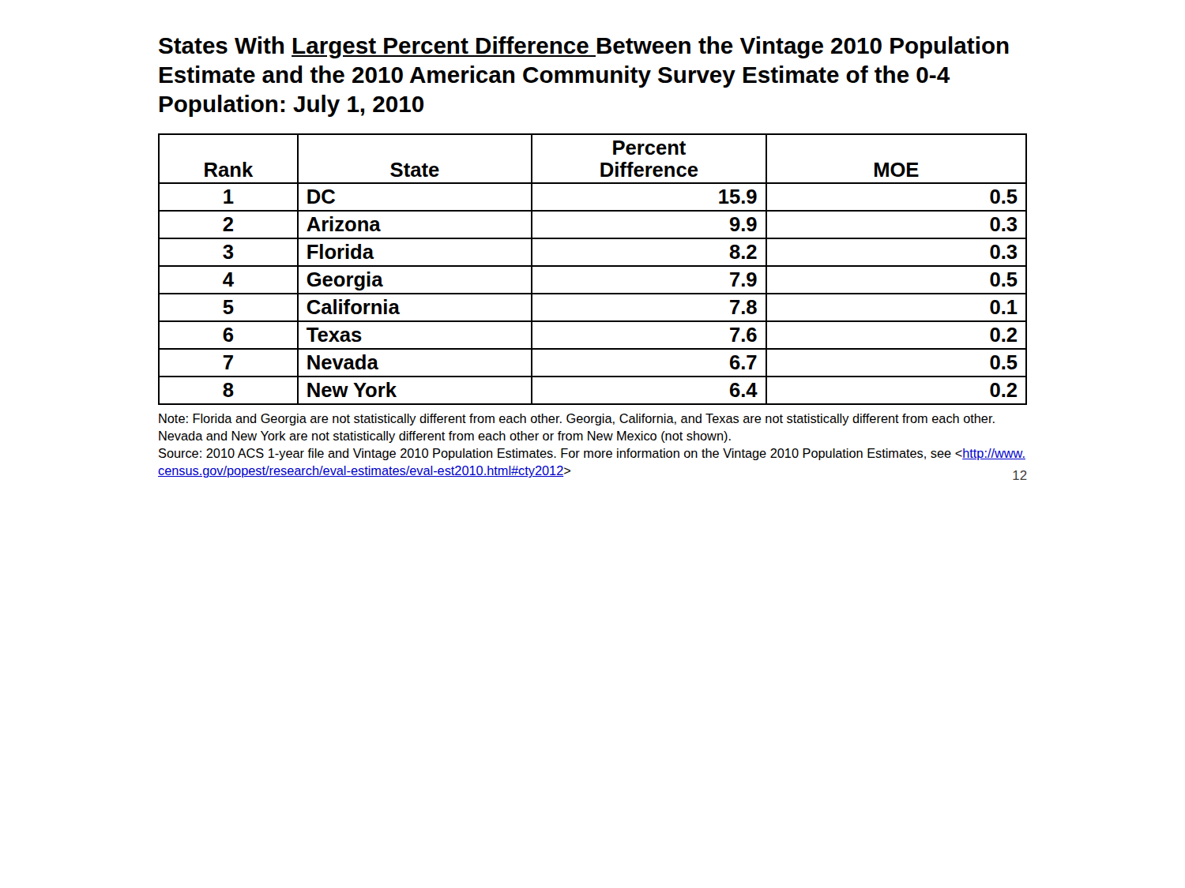States With Largest Percent Difference Between the Vintage 2010 Population Estimate and the 2010 American Community Survey Estimate of the 0-4 Population: July 1, 2010
| Rank | State | Percent Difference | MOE |
| --- | --- | --- | --- |
| 1 | DC | 15.9 | 0.5 |
| 2 | Arizona | 9.9 | 0.3 |
| 3 | Florida | 8.2 | 0.3 |
| 4 | Georgia | 7.9 | 0.5 |
| 5 | California | 7.8 | 0.1 |
| 6 | Texas | 7.6 | 0.2 |
| 7 | Nevada | 6.7 | 0.5 |
| 8 | New York | 6.4 | 0.2 |
Note: Florida and Georgia are not statistically different from each other. Georgia, California, and Texas are not statistically different from each other. Nevada and New York are not statistically different from each other or from New Mexico (not shown).
Source: 2010 ACS 1-year file and Vintage 2010 Population Estimates. For more information on the Vintage 2010 Population Estimates, see <http://www.census.gov/popest/research/eval-estimates/eval-est2010.html#cty2012>
12